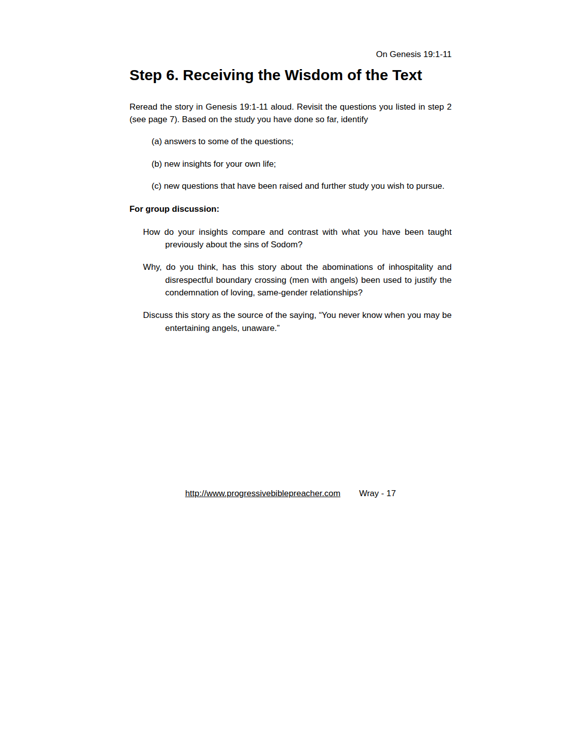On Genesis 19:1-11
Step 6. Receiving the Wisdom of the Text
Reread the story in Genesis 19:1-11 aloud. Revisit the questions you listed in step 2 (see page 7). Based on the study you have done so far, identify
(a) answers to some of the questions;
(b) new insights for your own life;
(c) new questions that have been raised and further study you wish to pursue.
For group discussion:
How do your insights compare and contrast with what you have been taught previously about the sins of Sodom?
Why, do you think, has this story about the abominations of inhospitality and disrespectful boundary crossing (men with angels) been used to justify the condemnation of loving, same-gender relationships?
Discuss this story as the source of the saying, “You never know when you may be entertaining angels, unaware.”
http://www.progressivebiblepreacher.com Wray - 17